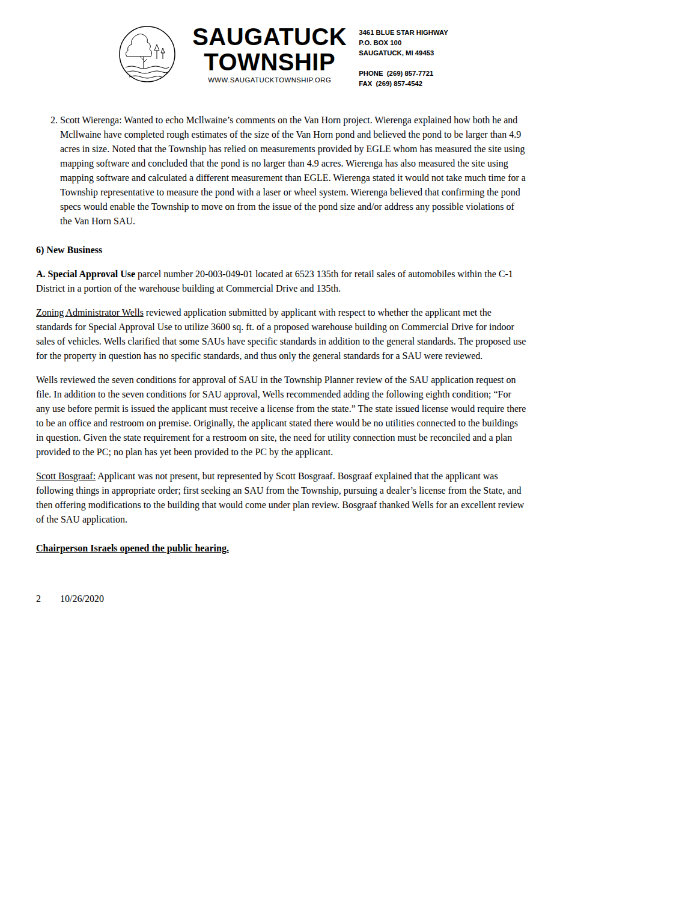SAUGATUCK
TOWNSHIP
WWW.SAUGATUCKTOWNSHIP.ORG
3461 BLUE STAR HIGHWAY
P.O. BOX 100
SAUGATUCK, MI 49453
PHONE (269) 857-7721
FAX (269) 857-4542
Scott Wierenga: Wanted to echo Mcllwaine’s comments on the Van Horn project. Wierenga explained how both he and Mcllwaine have completed rough estimates of the size of the Van Horn pond and believed the pond to be larger than 4.9 acres in size. Noted that the Township has relied on measurements provided by EGLE whom has measured the site using mapping software and concluded that the pond is no larger than 4.9 acres. Wierenga has also measured the site using mapping software and calculated a different measurement than EGLE. Wierenga stated it would not take much time for a Township representative to measure the pond with a laser or wheel system. Wierenga believed that confirming the pond specs would enable the Township to move on from the issue of the pond size and/or address any possible violations of the Van Horn SAU.
6) New Business
A. Special Approval Use parcel number 20-003-049-01 located at 6523 135th for retail sales of automobiles within the C-1 District in a portion of the warehouse building at Commercial Drive and 135th.
Zoning Administrator Wells reviewed application submitted by applicant with respect to whether the applicant met the standards for Special Approval Use to utilize 3600 sq. ft. of a proposed warehouse building on Commercial Drive for indoor sales of vehicles. Wells clarified that some SAUs have specific standards in addition to the general standards. The proposed use for the property in question has no specific standards, and thus only the general standards for a SAU were reviewed.
Wells reviewed the seven conditions for approval of SAU in the Township Planner review of the SAU application request on file. In addition to the seven conditions for SAU approval, Wells recommended adding the following eighth condition; “For any use before permit is issued the applicant must receive a license from the state.” The state issued license would require there to be an office and restroom on premise. Originally, the applicant stated there would be no utilities connected to the buildings in question. Given the state requirement for a restroom on site, the need for utility connection must be reconciled and a plan provided to the PC; no plan has yet been provided to the PC by the applicant.
Scott Bosgraaf: Applicant was not present, but represented by Scott Bosgraaf. Bosgraaf explained that the applicant was following things in appropriate order; first seeking an SAU from the Township, pursuing a dealer’s license from the State, and then offering modifications to the building that would come under plan review. Bosgraaf thanked Wells for an excellent review of the SAU application.
Chairperson Israels opened the public hearing.
210/26/2020